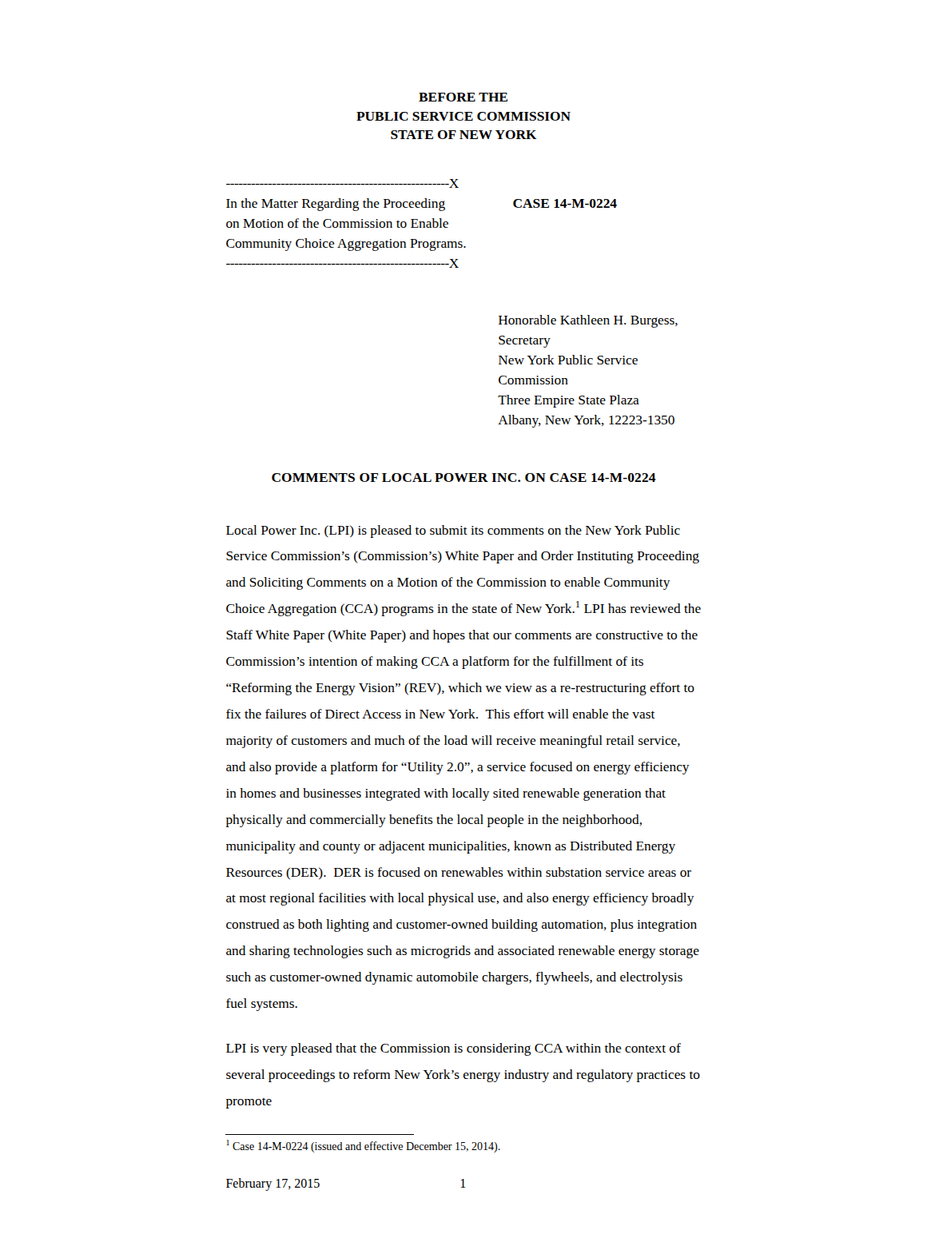BEFORE THE
PUBLIC SERVICE COMMISSION
STATE OF NEW YORK
-----------------------------------------------------X
In the Matter Regarding the Proceeding
on Motion of the Commission to Enable
Community Choice Aggregation Programs.
CASE 14-M-0224
-----------------------------------------------------X
Honorable Kathleen H. Burgess, Secretary
New York Public Service Commission
Three Empire State Plaza
Albany, New York, 12223-1350
COMMENTS OF LOCAL POWER INC. ON CASE 14-M-0224
Local Power Inc. (LPI) is pleased to submit its comments on the New York Public Service Commission’s (Commission’s) White Paper and Order Instituting Proceeding and Soliciting Comments on a Motion of the Commission to enable Community Choice Aggregation (CCA) programs in the state of New York.1 LPI has reviewed the Staff White Paper (White Paper) and hopes that our comments are constructive to the Commission’s intention of making CCA a platform for the fulfillment of its “Reforming the Energy Vision” (REV), which we view as a re-restructuring effort to fix the failures of Direct Access in New York. This effort will enable the vast majority of customers and much of the load will receive meaningful retail service, and also provide a platform for “Utility 2.0”, a service focused on energy efficiency in homes and businesses integrated with locally sited renewable generation that physically and commercially benefits the local people in the neighborhood, municipality and county or adjacent municipalities, known as Distributed Energy Resources (DER). DER is focused on renewables within substation service areas or at most regional facilities with local physical use, and also energy efficiency broadly construed as both lighting and customer-owned building automation, plus integration and sharing technologies such as microgrids and associated renewable energy storage such as customer-owned dynamic automobile chargers, flywheels, and electrolysis fuel systems.
LPI is very pleased that the Commission is considering CCA within the context of several proceedings to reform New York’s energy industry and regulatory practices to promote
1 Case 14-M-0224 (issued and effective December 15, 2014).
February 17, 2015
1